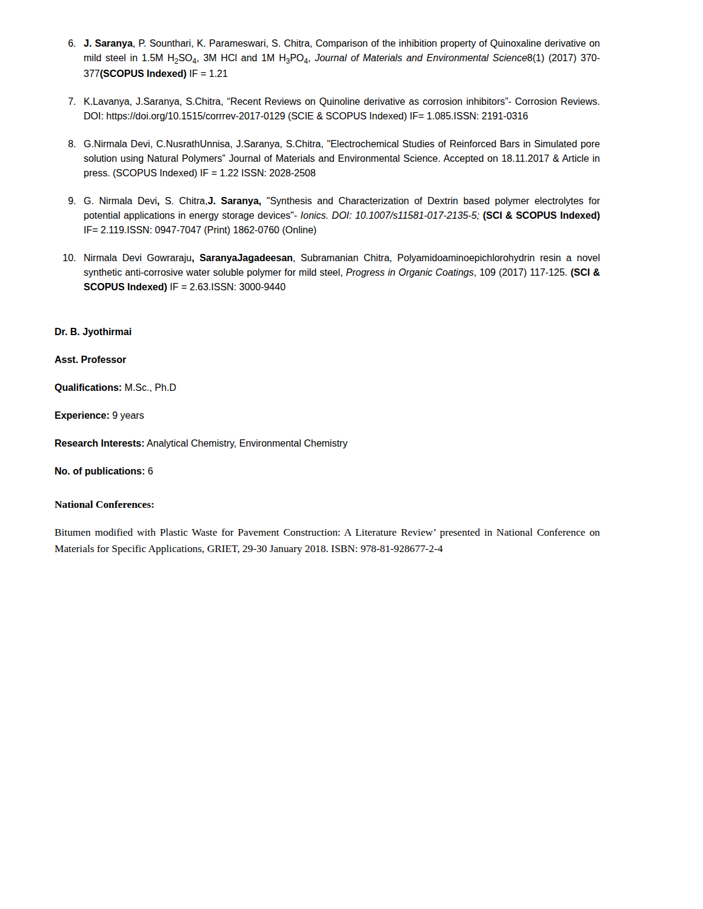J. Saranya, P. Sounthari, K. Parameswari, S. Chitra, Comparison of the inhibition property of Quinoxaline derivative on mild steel in 1.5M H2SO4, 3M HCl and 1M H3PO4, Journal of Materials and Environmental Science8(1) (2017) 370-377(SCOPUS Indexed) IF = 1.21
K.Lavanya, J.Saranya, S.Chitra, “Recent Reviews on Quinoline derivative as corrosion inhibitors”- Corrosion Reviews. DOI: https://doi.org/10.1515/corrrev-2017-0129 (SCIE & SCOPUS Indexed) IF= 1.085.ISSN: 2191-0316
G.Nirmala Devi, C.NusrathUnnisa, J.Saranya, S.Chitra, "Electrochemical Studies of Reinforced Bars in Simulated pore solution using Natural Polymers” Journal of Materials and Environmental Science. Accepted on 18.11.2017 & Article in press. (SCOPUS Indexed) IF = 1.22 ISSN: 2028-2508
G. Nirmala Devi, S. Chitra,J. Saranya, "Synthesis and Characterization of Dextrin based polymer electrolytes for potential applications in energy storage devices"- Ionics. DOI: 10.1007/s11581-017-2135-5; (SCI & SCOPUS Indexed) IF= 2.119.ISSN: 0947-7047 (Print) 1862-0760 (Online)
Nirmala Devi Gowraraju, SaranyaJagadeesan, Subramanian Chitra, Polyamidoaminoepichlorohydrin resin a novel synthetic anti-corrosive water soluble polymer for mild steel, Progress in Organic Coatings, 109 (2017) 117-125. (SCI & SCOPUS Indexed) IF = 2.63.ISSN: 3000-9440
Dr. B. Jyothirmai
Asst. Professor
Qualifications: M.Sc., Ph.D
Experience: 9 years
Research Interests: Analytical Chemistry, Environmental Chemistry
No. of publications: 6
National Conferences:
Bitumen modified with Plastic Waste for Pavement Construction: A Literature Review’ presented in National Conference on Materials for Specific Applications, GRIET, 29-30 January 2018. ISBN: 978-81-928677-2-4